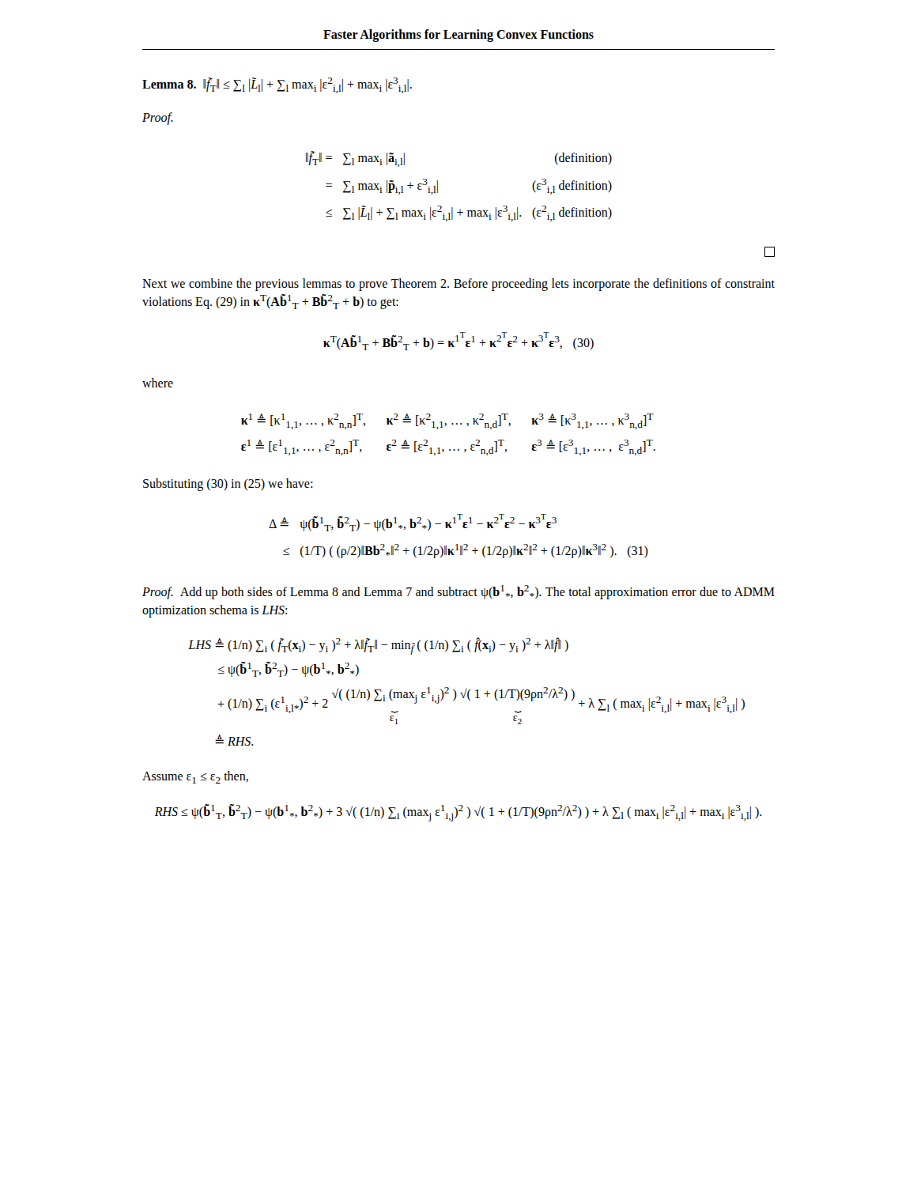Faster Algorithms for Learning Convex Functions
Lemma 8. ‖f̃T‖ ≤ ∑l |L̃l| + ∑l maxi |ε2i,l| + maxi |ε3i,l|.
Proof.
| ‖ f̃ T ‖ = | ∑ l max i / ã i,l / | (definition) |
| = | ∑ l max i / p̃ i,l + ε 3 i,l / | (ε 3 i,l definition) |
| ≤ | ∑ l / L̃ l / + ∑ l max i /ε 2 i,l / + max i /ε 3 i,l /. | (ε 2 i,l definition) |
Next we combine the previous lemmas to prove Theorem 2. Before proceeding lets incorporate the definitions of constraint violations Eq. (29) in κT(Ab̃1T + Bb̃2T + b) to get:
| κ T ( A b̃ 1 T + B b̃ 2 T + b ) = κ 1 T ε 1 + κ 2 T ε 2 + κ 3 T ε 3 , | (30) |
where
| κ 1 ≜ [κ 1 1,1 , … , κ 2 n,n ] T , | κ 2 ≜ [κ 2 1,1 , … , κ 2 n,d ] T , | κ 3 ≜ [κ 3 1,1 , … , κ 3 n,d ] T |
| ε 1 ≜ [ε 1 1,1 , … , ε 2 n,n ] T , | ε 2 ≜ [ε 2 1,1 , … , ε 2 n,d ] T , | ε 3 ≜ [ε 3 1,1 , … , ε 3 n,d ] T . |
Substituting (30) in (25) we have:
| Δ ≜ | ψ( b̃ 1 T , b̃ 2 T ) − ψ( b 1 * , b 2 * ) − κ 1 T ε 1 − κ 2 T ε 2 − κ 3 T ε 3 | |
| ≤ | (1/T) ( (ρ/2)‖ Bb 2 * ‖ 2 + (1/2ρ)‖ κ 1 ‖ 2 + (1/2ρ)‖ κ 2 ‖ 2 + (1/2ρ)‖ κ 3 ‖ 2 ). | (31) |
Proof. Add up both sides of Lemma 8 and Lemma 7 and subtract ψ(b1*, b2*). The total approximation error due to ADMM optimization schema is LHS:
LHS ≜ (1/n) ∑i ( f̃T(xi) − yi )2 + λ‖f̃T‖ − minf̂ ( (1/n) ∑i ( f̂(xi) − yi )2 + λ‖f̂‖ ) ≤ ψ(b̃1T, b̃2T) − ψ(b1*, b2*) + (1/n) ∑i (ε1i,l*)2 + 2 √( (1/n) ∑i (maxj ε1i,j)2 ) ⏟ ε1 √( 1 + (1/T)(9ρn2/λ2) ) ⏟ ε2 + λ ∑l ( maxi |ε2i,l| + maxi |ε3i,l| ) ≜ RHS.
Assume ε1 ≤ ε2 then,
RHS ≤ ψ(b̃1T, b̃2T) − ψ(b1*, b2*) + 3 √( (1/n) ∑i (maxj ε1i,j)2 ) √( 1 + (1/T)(9ρn2/λ2) ) + λ ∑l ( maxi |ε2i,l| + maxi |ε3i,l| ).